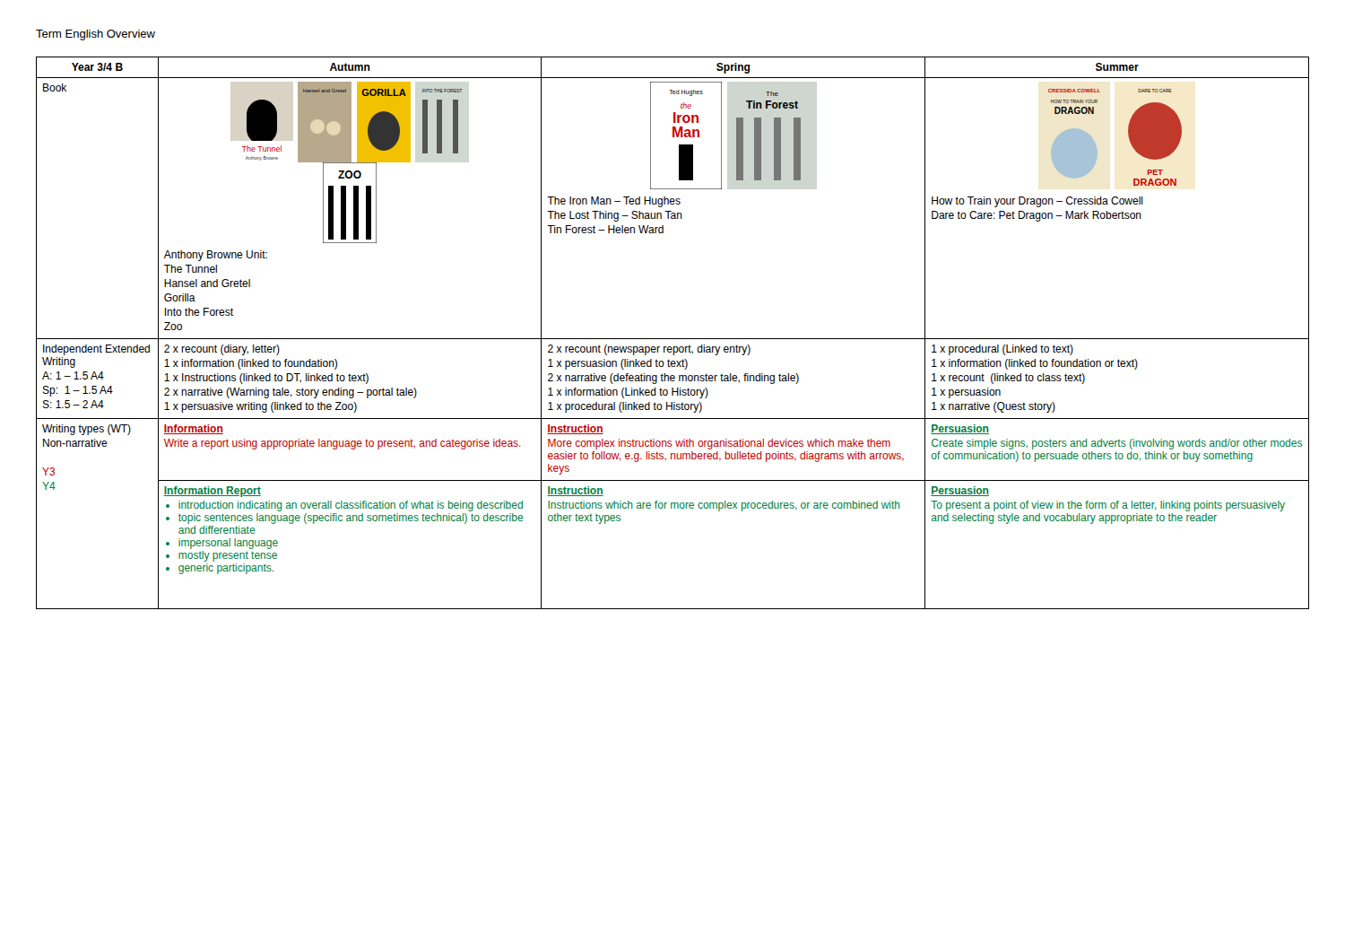Term English Overview
| Year 3/4 B | Autumn | Spring | Summer |
| --- | --- | --- | --- |
| Book | Anthony Browne Unit: The Tunnel Hansel and Gretel Gorilla Into the Forest Zoo | The Iron Man – Ted Hughes The Lost Thing – Shaun Tan Tin Forest – Helen Ward | How to Train your Dragon – Cressida Cowell Dare to Care: Pet Dragon – Mark Robertson |
| Independent Extended Writing A: 1 – 1.5 A4 Sp: 1 – 1.5 A4 S: 1.5 – 2 A4 | 2 x recount (diary, letter) 1 x information (linked to foundation) 1 x Instructions (linked to DT, linked to text) 2 x narrative (Warning tale, story ending – portal tale) 1 x persuasive writing (linked to the Zoo) | 2 x recount (newspaper report, diary entry) 1 x persuasion (linked to text) 2 x narrative (defeating the monster tale, finding tale) 1 x information (Linked to History) 1 x procedural (linked to History) | 1 x procedural (Linked to text) 1 x information (linked to foundation or text) 1 x recount (linked to class text) 1 x persuasion 1 x narrative (Quest story) |
| Writing types (WT) Non-narrative Y3 Y4 | Information Write a report using appropriate language to present, and categorise ideas. | Instruction More complex instructions with organisational devices which make them easier to follow, e.g. lists, numbered, bulleted points, diagrams with arrows, keys | Persuasion Create simple signs, posters and adverts (involving words and/or other modes of communication) to persuade others to do, think or buy something |
| Information Report introduction indicating an overall classification of what is being described topic sentences language (specific and sometimes technical) to describe and differentiate impersonal language mostly present tense generic participants. | Instruction Instructions which are for more complex procedures, or are combined with other text types | Persuasion To present a point of view in the form of a letter, linking points persuasively and selecting style and vocabulary appropriate to the reader |